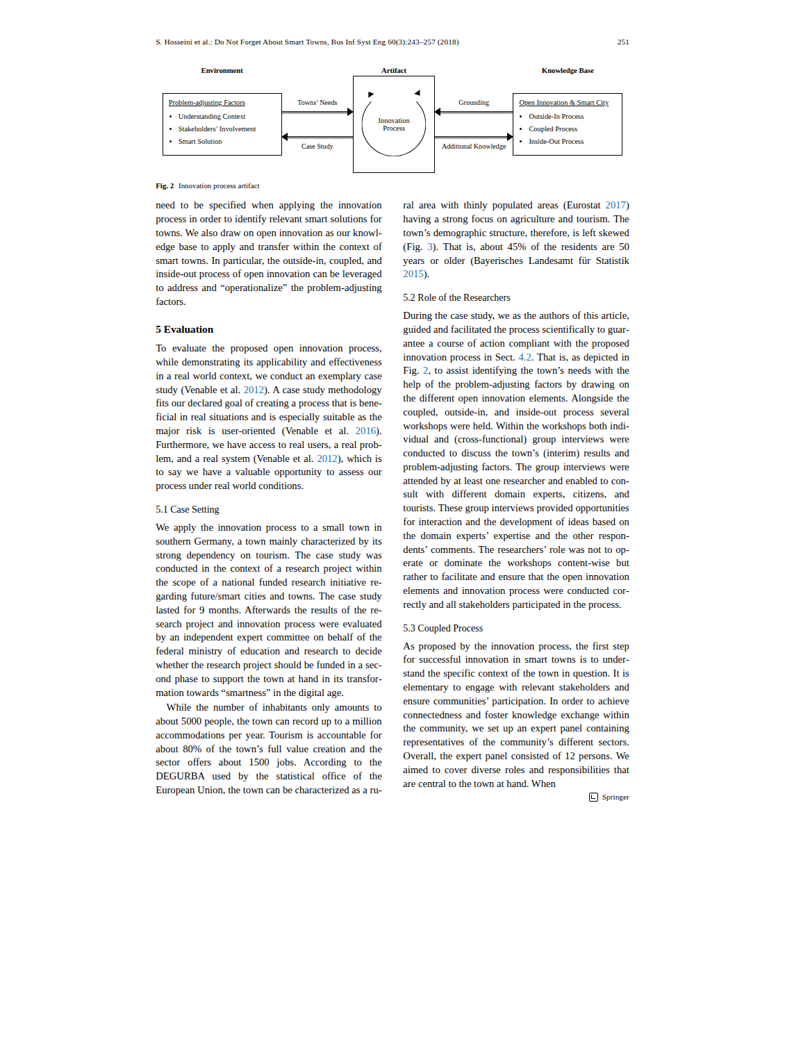S. Hosseini et al.: Do Not Forget About Smart Towns, Bus Inf Syst Eng 60(3):243–257 (2018)
251
| Environment | | Artifact | | Knowledge Base |
| Problem-adjusting Factors Understanding Context Stakeholders’ Involvement Smart Solution | Towns’ Needs Case Study | Innovation Process | Grounding Additional Knowledge | Open Innovation & Smart City Outside-In Process Coupled Process Inside-Out Process |
Fig. 2 Innovation process artifact
need to be specified when applying the innovation process in order to identify relevant smart solutions for towns. We also draw on open innovation as our knowledge base to apply and transfer within the context of smart towns. In particular, the outside-in, coupled, and inside-out process of open innovation can be leveraged to address and “operationalize” the problem-adjusting factors.
5 Evaluation
To evaluate the proposed open innovation process, while demonstrating its applicability and effectiveness in a real world context, we conduct an exemplary case study (Venable et al. 2012). A case study methodology fits our declared goal of creating a process that is beneficial in real situations and is especially suitable as the major risk is user-oriented (Venable et al. 2016). Furthermore, we have access to real users, a real problem, and a real system (Venable et al. 2012), which is to say we have a valuable opportunity to assess our process under real world conditions.
5.1 Case Setting
We apply the innovation process to a small town in southern Germany, a town mainly characterized by its strong dependency on tourism. The case study was conducted in the context of a research project within the scope of a national funded research initiative regarding future/smart cities and towns. The case study lasted for 9 months. Afterwards the results of the research project and innovation process were evaluated by an independent expert committee on behalf of the federal ministry of education and research to decide whether the research project should be funded in a second phase to support the town at hand in its transformation towards “smartness” in the digital age.
While the number of inhabitants only amounts to about 5000 people, the town can record up to a million accommodations per year. Tourism is accountable for about 80% of the town’s full value creation and the sector offers about 1500 jobs. According to the DEGURBA used by the statistical office of the European Union, the town can be characterized as a rural area with thinly populated areas (Eurostat 2017) having a strong focus on agriculture and tourism. The town’s demographic structure, therefore, is left skewed (Fig. 3). That is, about 45% of the residents are 50 years or older (Bayerisches Landesamt für Statistik 2015).
5.2 Role of the Researchers
During the case study, we as the authors of this article, guided and facilitated the process scientifically to guarantee a course of action compliant with the proposed innovation process in Sect. 4.2. That is, as depicted in Fig. 2, to assist identifying the town’s needs with the help of the problem-adjusting factors by drawing on the different open innovation elements. Alongside the coupled, outside-in, and inside-out process several workshops were held. Within the workshops both individual and (cross-functional) group interviews were conducted to discuss the town’s (interim) results and problem-adjusting factors. The group interviews were attended by at least one researcher and enabled to consult with different domain experts, citizens, and tourists. These group interviews provided opportunities for interaction and the development of ideas based on the domain experts’ expertise and the other respondents’ comments. The researchers’ role was not to operate or dominate the workshops content-wise but rather to facilitate and ensure that the open innovation elements and innovation process were conducted correctly and all stakeholders participated in the process.
5.3 Coupled Process
As proposed by the innovation process, the first step for successful innovation in smart towns is to understand the specific context of the town in question. It is elementary to engage with relevant stakeholders and ensure communities’ participation. In order to achieve connectedness and foster knowledge exchange within the community, we set up an expert panel containing representatives of the community’s different sectors. Overall, the expert panel consisted of 12 persons. We aimed to cover diverse roles and responsibilities that are central to the town at hand. When
Springer